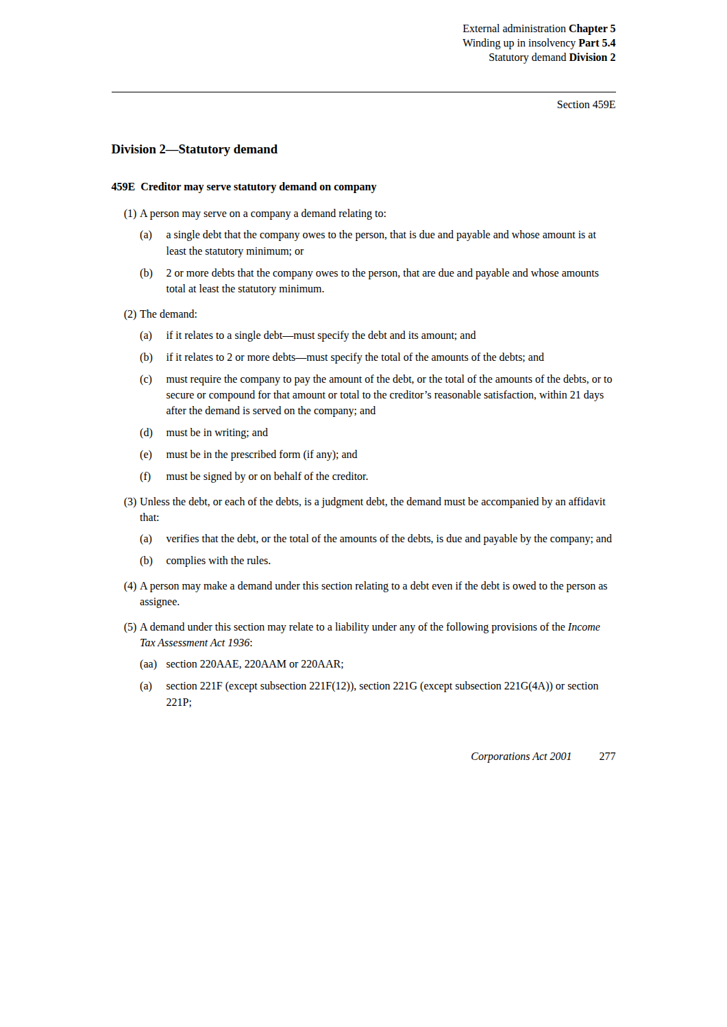External administration Chapter 5 Winding up in insolvency Part 5.4 Statutory demand Division 2
Section 459E
Division 2—Statutory demand
459E Creditor may serve statutory demand on company
(1) A person may serve on a company a demand relating to:
(a) a single debt that the company owes to the person, that is due and payable and whose amount is at least the statutory minimum; or
(b) 2 or more debts that the company owes to the person, that are due and payable and whose amounts total at least the statutory minimum.
(2) The demand:
(a) if it relates to a single debt—must specify the debt and its amount; and
(b) if it relates to 2 or more debts—must specify the total of the amounts of the debts; and
(c) must require the company to pay the amount of the debt, or the total of the amounts of the debts, or to secure or compound for that amount or total to the creditor’s reasonable satisfaction, within 21 days after the demand is served on the company; and
(d) must be in writing; and
(e) must be in the prescribed form (if any); and
(f) must be signed by or on behalf of the creditor.
(3) Unless the debt, or each of the debts, is a judgment debt, the demand must be accompanied by an affidavit that:
(a) verifies that the debt, or the total of the amounts of the debts, is due and payable by the company; and
(b) complies with the rules.
(4) A person may make a demand under this section relating to a debt even if the debt is owed to the person as assignee.
(5) A demand under this section may relate to a liability under any of the following provisions of the Income Tax Assessment Act 1936:
(aa) section 220AAE, 220AAM or 220AAR;
(a) section 221F (except subsection 221F(12)), section 221G (except subsection 221G(4A)) or section 221P;
Corporations Act 2001 277